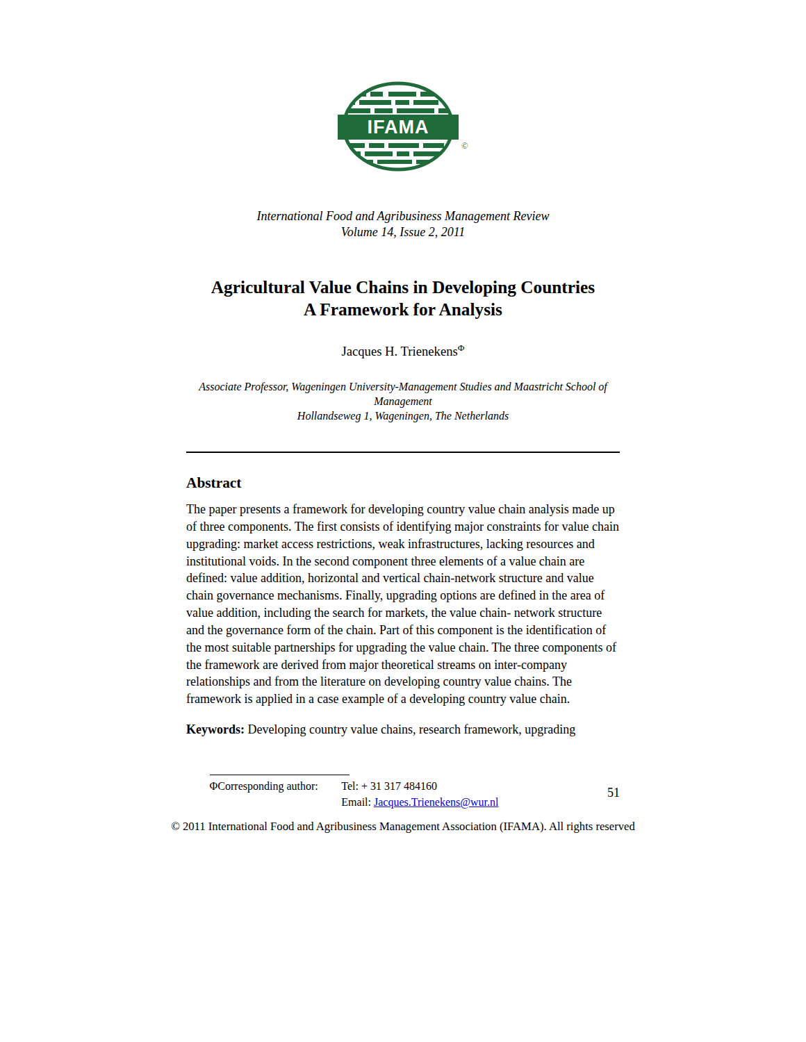IFAMA ©
International Food and Agribusiness Management Review
Volume 14, Issue 2, 2011
Agricultural Value Chains in Developing Countries
A Framework for Analysis
Jacques H. TrienekensΦ
Associate Professor, Wageningen University-Management Studies and Maastricht School of Management
Hollandseweg 1, Wageningen, The Netherlands
Abstract
The paper presents a framework for developing country value chain analysis made up of three components. The first consists of identifying major constraints for value chain upgrading: market access restrictions, weak infrastructures, lacking resources and institutional voids. In the second component three elements of a value chain are defined: value addition, horizontal and vertical chain-network structure and value chain governance mechanisms. Finally, upgrading options are defined in the area of value addition, including the search for markets, the value chain- network structure and the governance form of the chain. Part of this component is the identification of the most suitable partnerships for upgrading the value chain. The three components of the framework are derived from major theoretical streams on inter-company relationships and from the literature on developing country value chains. The framework is applied in a case example of a developing country value chain.
Keywords: Developing country value chains, research framework, upgrading
| Φ Corresponding author: | Tel: + 31 317 484160 |
| | Email: Jacques.Trienekens@wur.nl |
51
© 2011 International Food and Agribusiness Management Association (IFAMA). All rights reserved